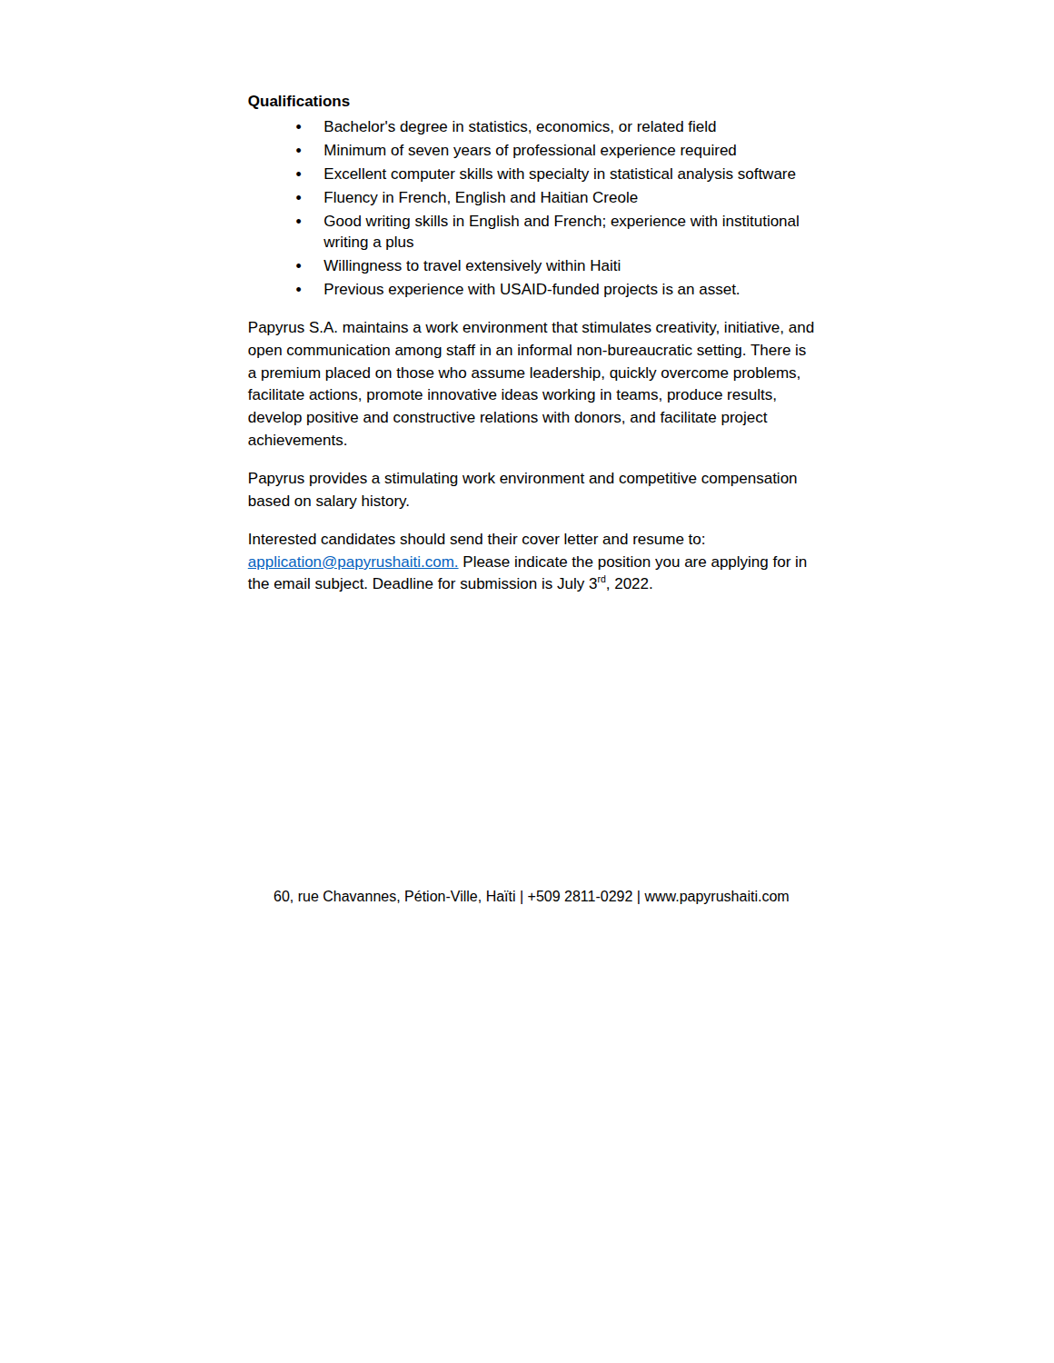Qualifications
Bachelor's degree in statistics, economics, or related field
Minimum of seven years of professional experience required
Excellent computer skills with specialty in statistical analysis software
Fluency in French, English and Haitian Creole
Good writing skills in English and French; experience with institutional writing a plus
Willingness to travel extensively within Haiti
Previous experience with USAID-funded projects is an asset.
Papyrus S.A. maintains a work environment that stimulates creativity, initiative, and open communication among staff in an informal non-bureaucratic setting. There is a premium placed on those who assume leadership, quickly overcome problems, facilitate actions, promote innovative ideas working in teams, produce results, develop positive and constructive relations with donors, and facilitate project achievements.
Papyrus provides a stimulating work environment and competitive compensation based on salary history.
Interested candidates should send their cover letter and resume to:
application@papyrushaiti.com. Please indicate the position you are applying for in the email subject. Deadline for submission is July 3rd, 2022.
60, rue Chavannes, Pétion-Ville, Haïti | +509 2811-0292 | www.papyrushaiti.com